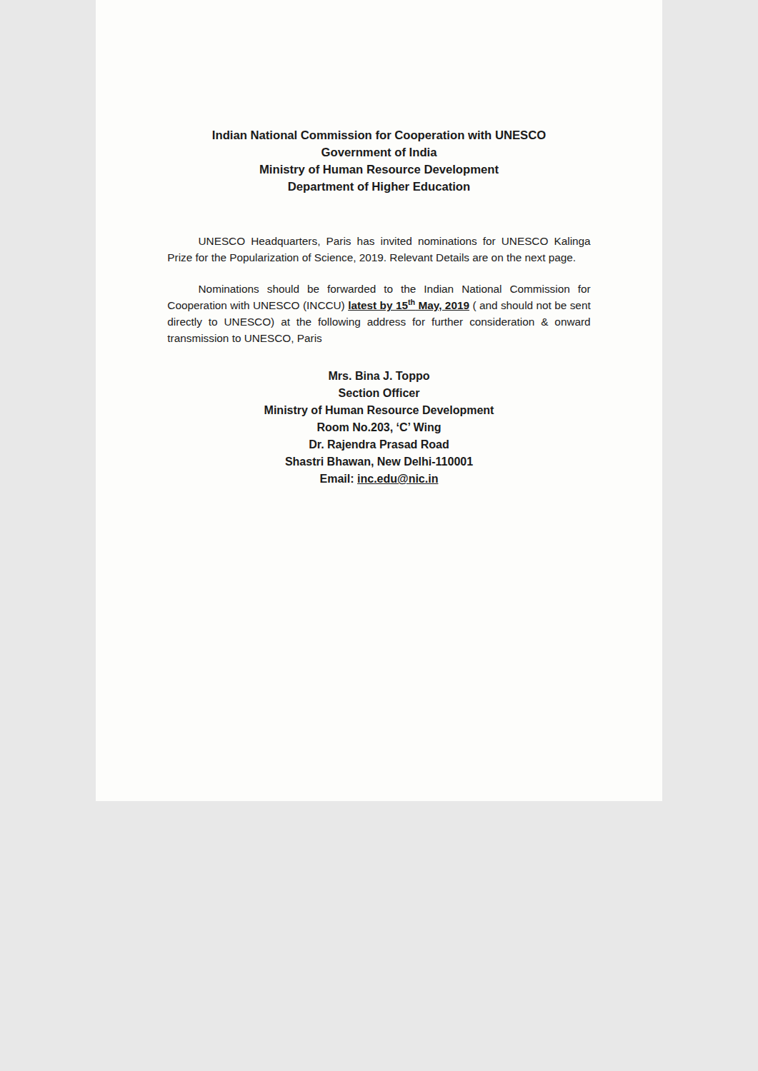Indian National Commission for Cooperation with UNESCO
Government of India
Ministry of Human Resource Development
Department of Higher Education
UNESCO Headquarters, Paris has invited nominations for UNESCO Kalinga Prize for the Popularization of Science, 2019. Relevant Details are on the next page.
Nominations should be forwarded to the Indian National Commission for Cooperation with UNESCO (INCCU) latest by 15th May, 2019 ( and should not be sent directly to UNESCO) at the following address for further consideration & onward transmission to UNESCO, Paris
Mrs. Bina J. Toppo
Section Officer
Ministry of Human Resource Development
Room No.203, ‘C’ Wing
Dr. Rajendra Prasad Road
Shastri Bhawan, New Delhi-110001
Email: inc.edu@nic.in